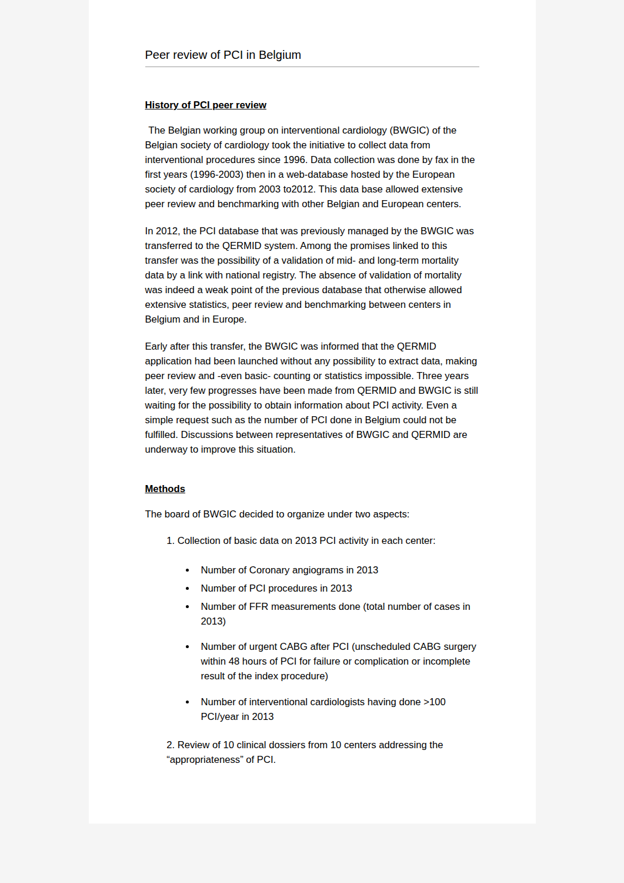Peer review of PCI in Belgium
History of PCI peer review
The Belgian working group on interventional cardiology (BWGIC) of the Belgian society of cardiology took the initiative to collect data from interventional procedures since 1996. Data collection was done by fax in the first years (1996-2003) then in a web-database hosted by the European society of cardiology from 2003 to2012. This data base allowed extensive peer review and benchmarking with other Belgian and European centers.
In 2012, the PCI database that was previously managed by the BWGIC was transferred to the QERMID system. Among the promises linked to this transfer was the possibility of a validation of mid- and long-term mortality data by a link with national registry. The absence of validation of mortality was indeed a weak point of the previous database that otherwise allowed extensive statistics, peer review and benchmarking between centers in Belgium and in Europe.
Early after this transfer, the BWGIC was informed that the QERMID application had been launched without any possibility to extract data, making peer review and -even basic- counting or statistics impossible. Three years later, very few progresses have been made from QERMID and BWGIC is still waiting for the possibility to obtain information about PCI activity. Even a simple request such as the number of PCI done in Belgium could not be fulfilled. Discussions between representatives of BWGIC and QERMID are underway to improve this situation.
Methods
The board of BWGIC decided to organize under two aspects:
1. Collection of basic data on 2013 PCI activity in each center:
Number of Coronary angiograms in 2013
Number of PCI procedures in 2013
Number of FFR measurements done (total number of cases in 2013)
Number of urgent CABG after PCI (unscheduled CABG surgery within 48 hours of PCI for failure or complication or incomplete result of the index procedure)
Number of interventional cardiologists having done >100 PCI/year in 2013
2. Review of 10 clinical dossiers from 10 centers addressing the “appropriateness” of PCI.